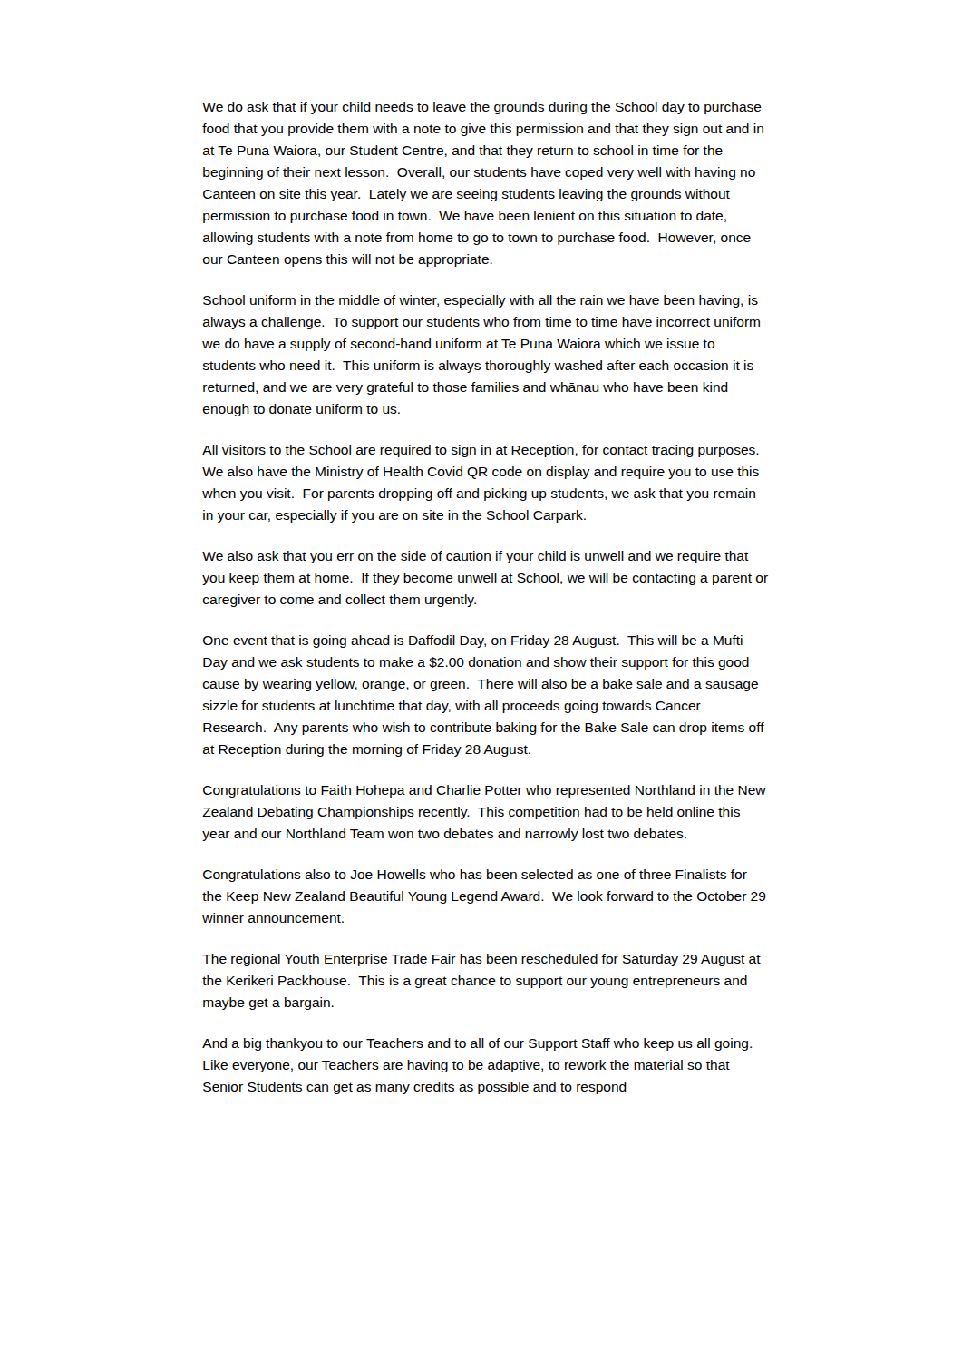We do ask that if your child needs to leave the grounds during the School day to purchase food that you provide them with a note to give this permission and that they sign out and in at Te Puna Waiora, our Student Centre, and that they return to school in time for the beginning of their next lesson. Overall, our students have coped very well with having no Canteen on site this year. Lately we are seeing students leaving the grounds without permission to purchase food in town. We have been lenient on this situation to date, allowing students with a note from home to go to town to purchase food. However, once our Canteen opens this will not be appropriate.
School uniform in the middle of winter, especially with all the rain we have been having, is always a challenge. To support our students who from time to time have incorrect uniform we do have a supply of second-hand uniform at Te Puna Waiora which we issue to students who need it. This uniform is always thoroughly washed after each occasion it is returned, and we are very grateful to those families and whānau who have been kind enough to donate uniform to us.
All visitors to the School are required to sign in at Reception, for contact tracing purposes. We also have the Ministry of Health Covid QR code on display and require you to use this when you visit. For parents dropping off and picking up students, we ask that you remain in your car, especially if you are on site in the School Carpark.
We also ask that you err on the side of caution if your child is unwell and we require that you keep them at home. If they become unwell at School, we will be contacting a parent or caregiver to come and collect them urgently.
One event that is going ahead is Daffodil Day, on Friday 28 August. This will be a Mufti Day and we ask students to make a $2.00 donation and show their support for this good cause by wearing yellow, orange, or green. There will also be a bake sale and a sausage sizzle for students at lunchtime that day, with all proceeds going towards Cancer Research. Any parents who wish to contribute baking for the Bake Sale can drop items off at Reception during the morning of Friday 28 August.
Congratulations to Faith Hohepa and Charlie Potter who represented Northland in the New Zealand Debating Championships recently. This competition had to be held online this year and our Northland Team won two debates and narrowly lost two debates.
Congratulations also to Joe Howells who has been selected as one of three Finalists for the Keep New Zealand Beautiful Young Legend Award. We look forward to the October 29 winner announcement.
The regional Youth Enterprise Trade Fair has been rescheduled for Saturday 29 August at the Kerikeri Packhouse. This is a great chance to support our young entrepreneurs and maybe get a bargain.
And a big thankyou to our Teachers and to all of our Support Staff who keep us all going. Like everyone, our Teachers are having to be adaptive, to rework the material so that Senior Students can get as many credits as possible and to respond